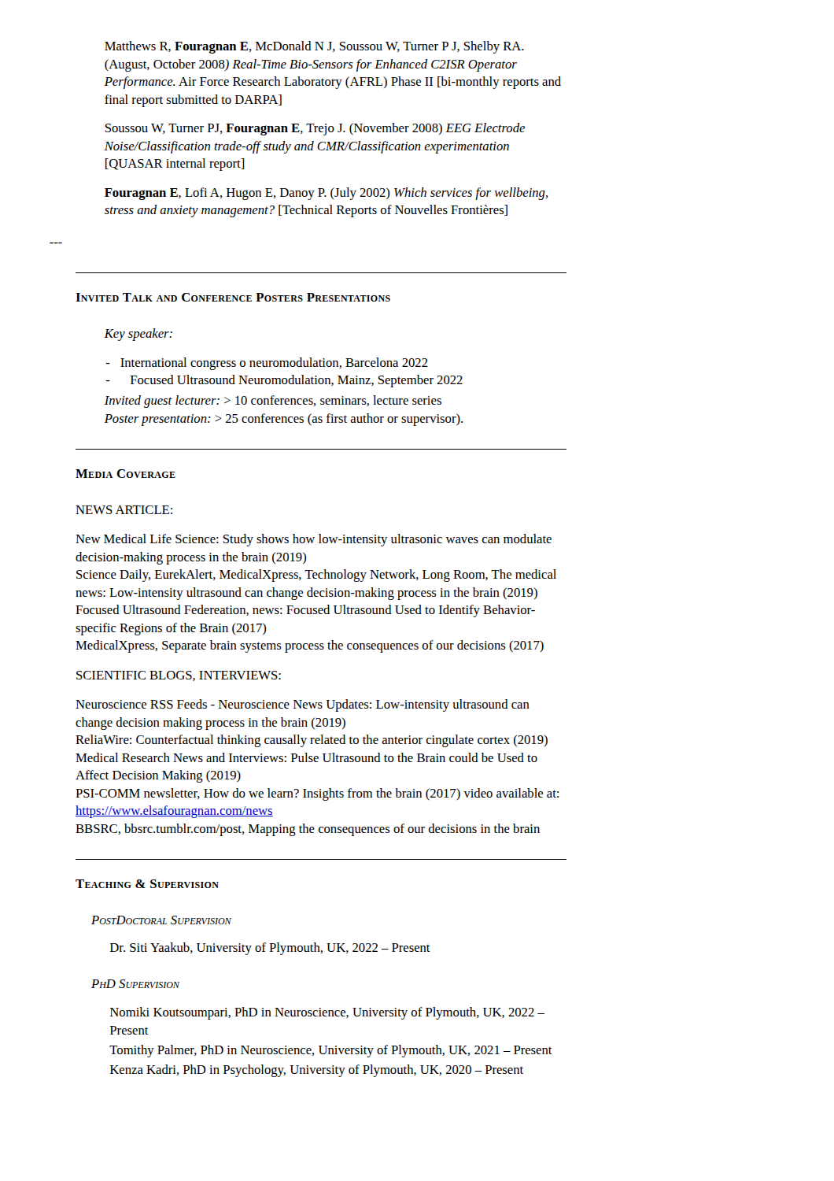Matthews R, Fouragnan E, McDonald N J, Soussou W, Turner P J, Shelby RA. (August, October 2008) Real-Time Bio-Sensors for Enhanced C2ISR Operator Performance. Air Force Research Laboratory (AFRL) Phase II [bi-monthly reports and final report submitted to DARPA]
Soussou W, Turner PJ, Fouragnan E, Trejo J. (November 2008) EEG Electrode Noise/Classification trade-off study and CMR/Classification experimentation [QUASAR internal report]
Fouragnan E, Lofi A, Hugon E, Danoy P. (July 2002) Which services for wellbeing, stress and anxiety management? [Technical Reports of Nouvelles Frontières]
---
Invited Talk and Conference Posters Presentations
Key speaker:
International congress o neuromodulation, Barcelona 2022
Focused Ultrasound Neuromodulation, Mainz, September 2022
Invited guest lecturer: > 10 conferences, seminars, lecture series
Poster presentation: > 25 conferences (as first author or supervisor).
Media Coverage
NEWS ARTICLE:
New Medical Life Science: Study shows how low-intensity ultrasonic waves can modulate decision-making process in the brain (2019)
Science Daily, EurekAlert, MedicalXpress, Technology Network, Long Room, The medical news: Low-intensity ultrasound can change decision-making process in the brain (2019)
Focused Ultrasound Federeation, news: Focused Ultrasound Used to Identify Behavior-specific Regions of the Brain (2017)
MedicalXpress, Separate brain systems process the consequences of our decisions (2017)
SCIENTIFIC BLOGS, INTERVIEWS:
Neuroscience RSS Feeds - Neuroscience News Updates: Low-intensity ultrasound can change decision making process in the brain (2019)
ReliaWire: Counterfactual thinking causally related to the anterior cingulate cortex (2019)
Medical Research News and Interviews: Pulse Ultrasound to the Brain could be Used to Affect Decision Making (2019)
PSI-COMM newsletter, How do we learn? Insights from the brain (2017) video available at:
https://www.elsafouragnan.com/news
BBSRC, bbsrc.tumblr.com/post, Mapping the consequences of our decisions in the brain
Teaching & Supervision
PostDoctoral Supervision
Dr. Siti Yaakub, University of Plymouth, UK, 2022 – Present
PhD Supervision
Nomiki Koutsoumpari, PhD in Neuroscience, University of Plymouth, UK, 2022 – Present
Tomithy Palmer, PhD in Neuroscience, University of Plymouth, UK, 2021 – Present
Kenza Kadri, PhD in Psychology, University of Plymouth, UK, 2020 – Present